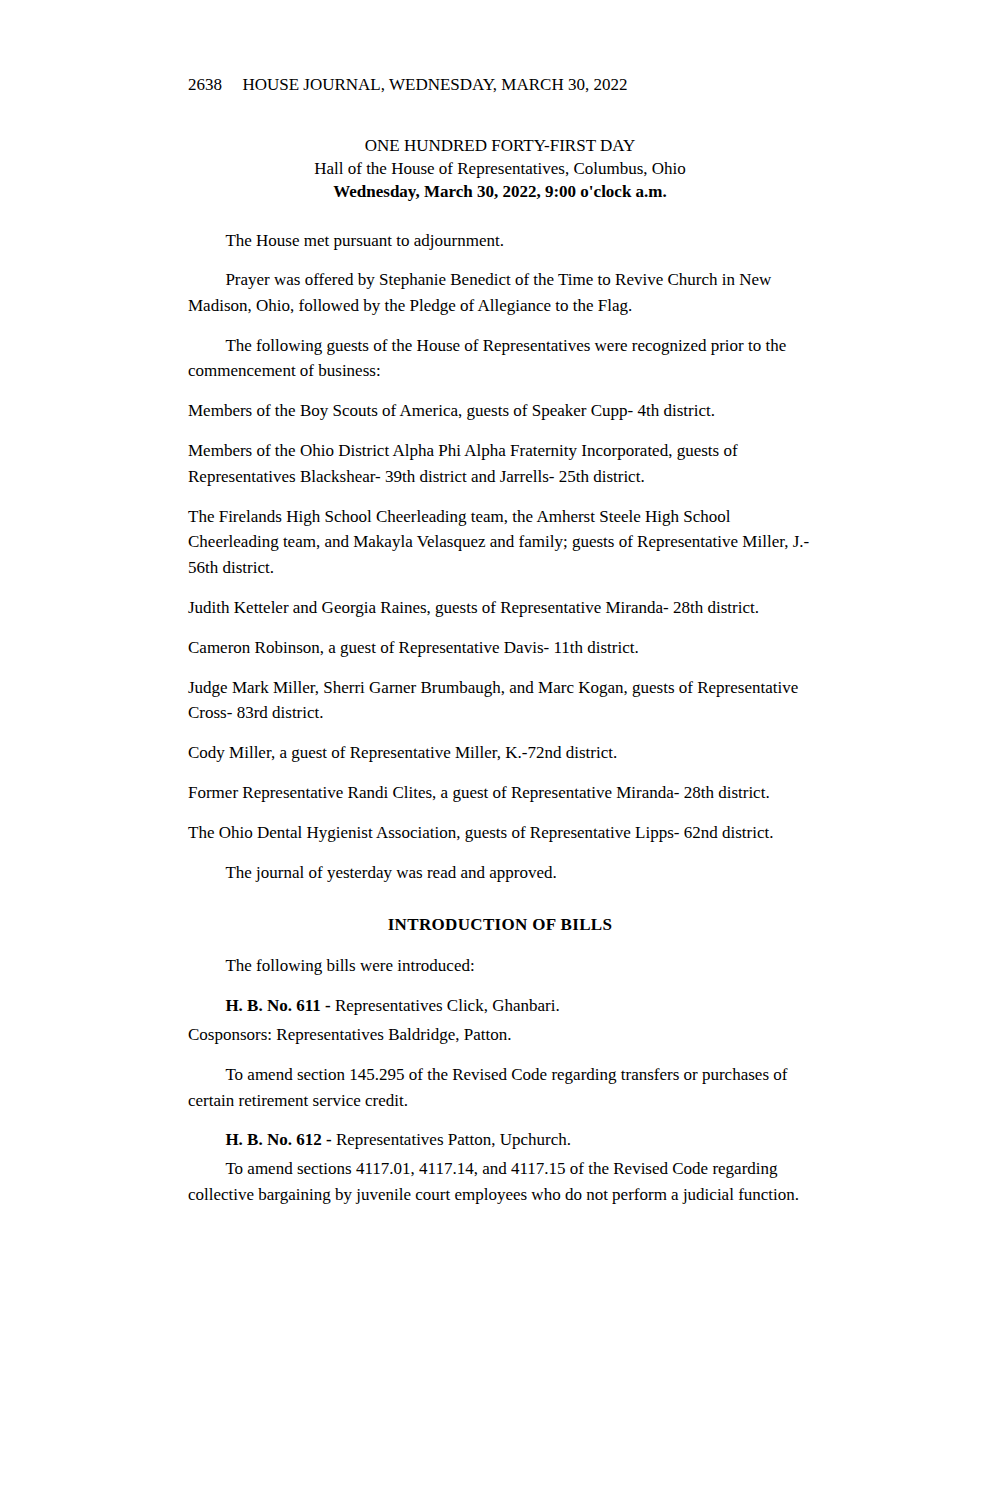2638 HOUSE JOURNAL, WEDNESDAY, MARCH 30, 2022
ONE HUNDRED FORTY-FIRST DAY
Hall of the House of Representatives, Columbus, Ohio
Wednesday, March 30, 2022, 9:00 o'clock a.m.
The House met pursuant to adjournment.
Prayer was offered by Stephanie Benedict of the Time to Revive Church in New Madison, Ohio, followed by the Pledge of Allegiance to the Flag.
The following guests of the House of Representatives were recognized prior to the commencement of business:
Members of the Boy Scouts of America, guests of Speaker Cupp- 4th district.
Members of the Ohio District Alpha Phi Alpha Fraternity Incorporated, guests of Representatives Blackshear- 39th district and Jarrells- 25th district.
The Firelands High School Cheerleading team, the Amherst Steele High School Cheerleading team, and Makayla Velasquez and family; guests of Representative Miller, J.- 56th district.
Judith Ketteler and Georgia Raines, guests of Representative Miranda- 28th district.
Cameron Robinson, a guest of Representative Davis- 11th district.
Judge Mark Miller, Sherri Garner Brumbaugh, and Marc Kogan, guests of Representative Cross- 83rd district.
Cody Miller, a guest of Representative Miller, K.-72nd district.
Former Representative Randi Clites, a guest of Representative Miranda- 28th district.
The Ohio Dental Hygienist Association, guests of Representative Lipps- 62nd district.
The journal of yesterday was read and approved.
INTRODUCTION OF BILLS
The following bills were introduced:
H. B. No. 611 - Representatives Click, Ghanbari.
Cosponsors: Representatives Baldridge, Patton.
To amend section 145.295 of the Revised Code regarding transfers or purchases of certain retirement service credit.
H. B. No. 612 - Representatives Patton, Upchurch.
To amend sections 4117.01, 4117.14, and 4117.15 of the Revised Code regarding collective bargaining by juvenile court employees who do not perform a judicial function.